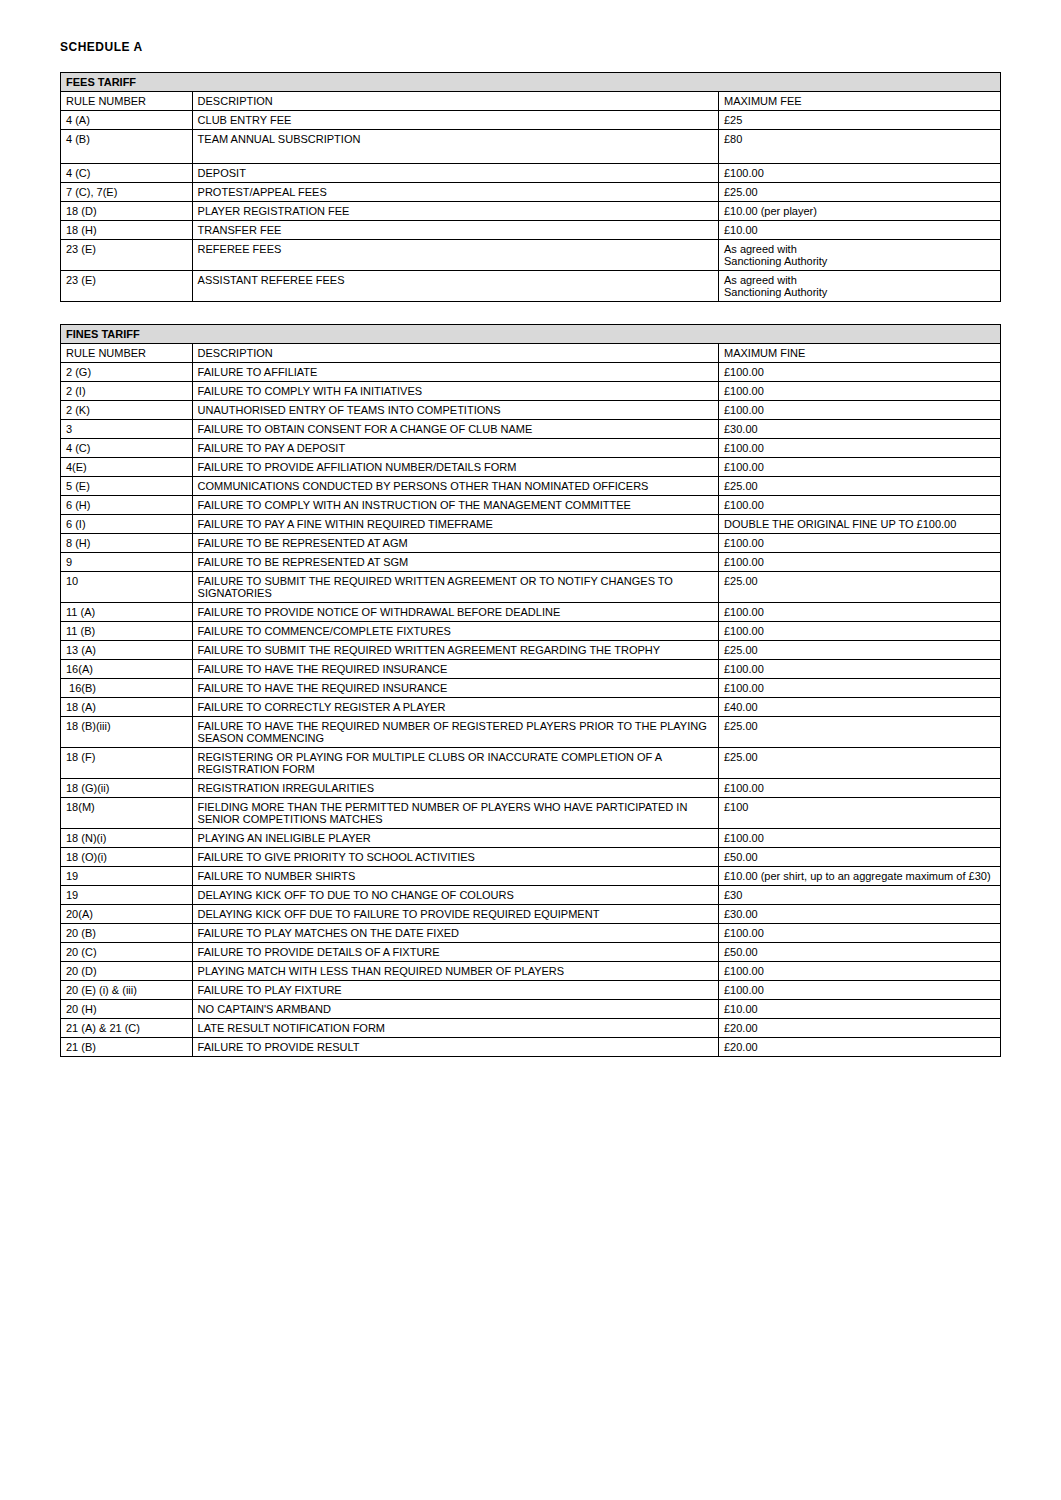SCHEDULE A
FEES TARIFF
| RULE NUMBER | DESCRIPTION | MAXIMUM FEE |
| --- | --- | --- |
| 4 (A) | CLUB ENTRY FEE | £25 |
| 4 (B) | TEAM ANNUAL SUBSCRIPTION | £80 |
| 4 (C) | DEPOSIT | £100.00 |
| 7 (C), 7(E) | PROTEST/APPEAL FEES | £25.00 |
| 18 (D) | PLAYER REGISTRATION FEE | £10.00 (per player) |
| 18 (H) | TRANSFER FEE | £10.00 |
| 23 (E) | REFEREE FEES | As agreed with Sanctioning Authority |
| 23 (E) | ASSISTANT REFEREE FEES | As agreed with Sanctioning Authority |
FINES TARIFF
| RULE NUMBER | DESCRIPTION | MAXIMUM FINE |
| --- | --- | --- |
| 2 (G) | FAILURE TO AFFILIATE | £100.00 |
| 2 (I) | FAILURE TO COMPLY WITH FA INITIATIVES | £100.00 |
| 2 (K) | UNAUTHORISED ENTRY OF TEAMS INTO COMPETITIONS | £100.00 |
| 3 | FAILURE TO OBTAIN CONSENT FOR A CHANGE OF CLUB NAME | £30.00 |
| 4 (C) | FAILURE TO PAY A DEPOSIT | £100.00 |
| 4(E) | FAILURE TO PROVIDE AFFILIATION NUMBER/DETAILS FORM | £100.00 |
| 5 (E) | COMMUNICATIONS CONDUCTED BY PERSONS OTHER THAN NOMINATED OFFICERS | £25.00 |
| 6 (H) | FAILURE TO COMPLY WITH AN INSTRUCTION OF THE MANAGEMENT COMMITTEE | £100.00 |
| 6 (I) | FAILURE TO PAY A FINE WITHIN REQUIRED TIMEFRAME | DOUBLE THE ORIGINAL FINE UP TO £100.00 |
| 8 (H) | FAILURE TO BE REPRESENTED AT AGM | £100.00 |
| 9 | FAILURE TO BE REPRESENTED AT SGM | £100.00 |
| 10 | FAILURE TO SUBMIT THE REQUIRED WRITTEN AGREEMENT OR TO NOTIFY CHANGES TO SIGNATORIES | £25.00 |
| 11 (A) | FAILURE TO PROVIDE NOTICE OF WITHDRAWAL BEFORE DEADLINE | £100.00 |
| 11 (B) | FAILURE TO COMMENCE/COMPLETE FIXTURES | £100.00 |
| 13 (A) | FAILURE TO SUBMIT THE REQUIRED WRITTEN AGREEMENT REGARDING THE TROPHY | £25.00 |
| 16(A) | FAILURE TO HAVE THE REQUIRED INSURANCE | £100.00 |
| 16(B) | FAILURE TO HAVE THE REQUIRED INSURANCE | £100.00 |
| 18 (A) | FAILURE TO CORRECTLY REGISTER A PLAYER | £40.00 |
| 18 (B)(iii) | FAILURE TO HAVE THE REQUIRED NUMBER OF REGISTERED PLAYERS PRIOR TO THE PLAYING SEASON COMMENCING | £25.00 |
| 18 (F) | REGISTERING OR PLAYING FOR MULTIPLE CLUBS OR INACCURATE COMPLETION OF A REGISTRATION FORM | £25.00 |
| 18 (G)(ii) | REGISTRATION IRREGULARITIES | £100.00 |
| 18(M) | FIELDING MORE THAN THE PERMITTED NUMBER OF PLAYERS WHO HAVE PARTICIPATED IN SENIOR COMPETITIONS MATCHES | £100 |
| 18 (N)(i) | PLAYING AN INELIGIBLE PLAYER | £100.00 |
| 18 (O)(i) | FAILURE TO GIVE PRIORITY TO SCHOOL ACTIVITIES | £50.00 |
| 19 | FAILURE TO NUMBER SHIRTS | £10.00 (per shirt, up to an aggregate maximum of £30) |
| 19 | DELAYING KICK OFF TO DUE TO NO CHANGE OF COLOURS | £30 |
| 20(A) | DELAYING KICK OFF DUE TO FAILURE TO PROVIDE REQUIRED EQUIPMENT | £30.00 |
| 20 (B) | FAILURE TO PLAY MATCHES ON THE DATE FIXED | £100.00 |
| 20 (C) | FAILURE TO PROVIDE DETAILS OF A FIXTURE | £50.00 |
| 20 (D) | PLAYING MATCH WITH LESS THAN REQUIRED NUMBER OF PLAYERS | £100.00 |
| 20 (E) (i) & (iii) | FAILURE TO PLAY FIXTURE | £100.00 |
| 20 (H) | NO CAPTAIN'S ARMBAND | £10.00 |
| 21 (A) & 21 (C) | LATE RESULT NOTIFICATION FORM | £20.00 |
| 21 (B) | FAILURE TO PROVIDE RESULT | £20.00 |